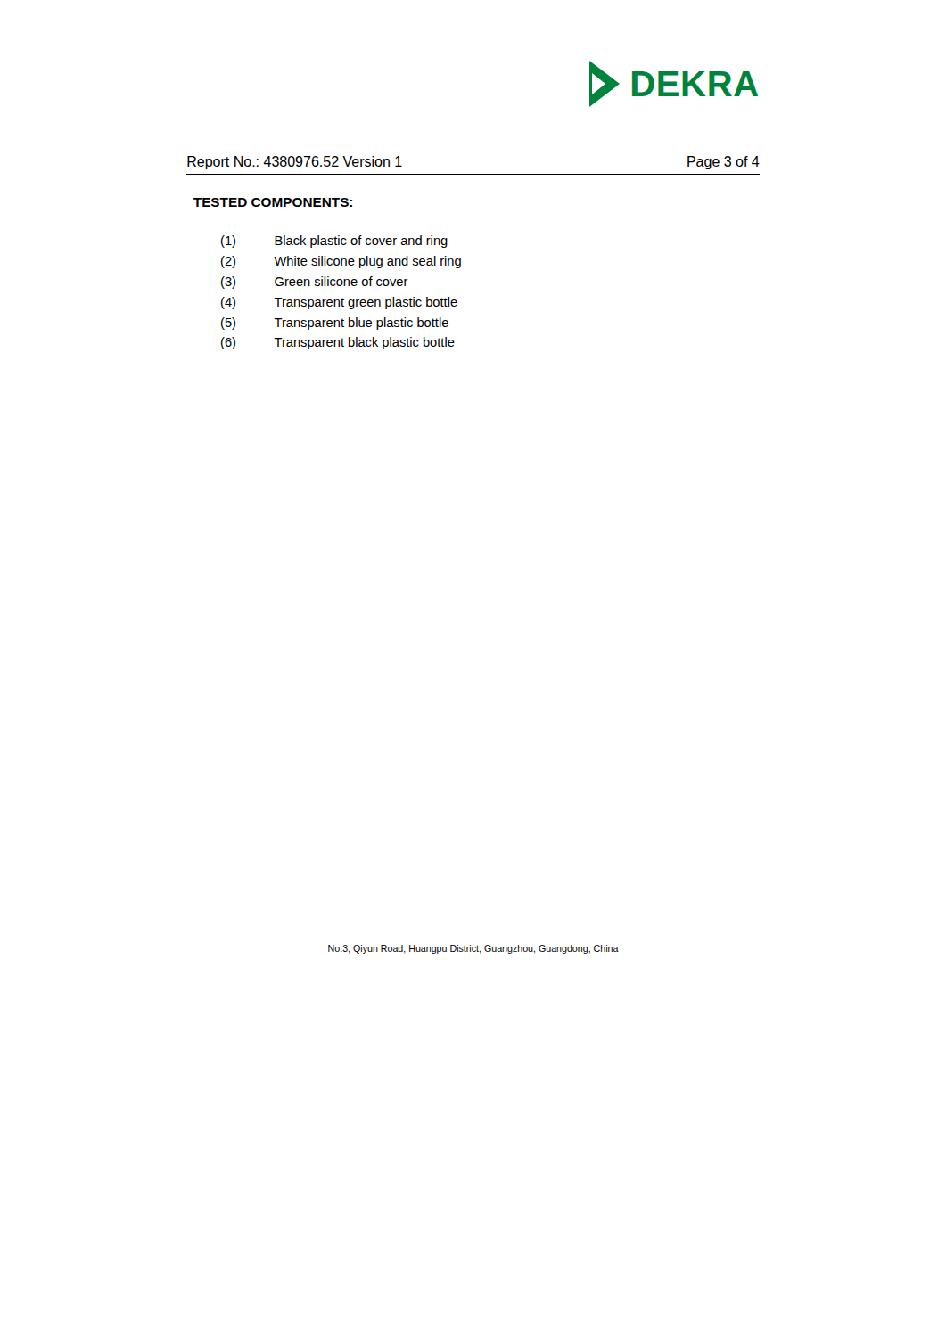DEKRA
Report No.: 4380976.52 Version 1 Page 3 of 4
TESTED COMPONENTS:
| (1) | Black plastic of cover and ring |
| (2) | White silicone plug and seal ring |
| (3) | Green silicone of cover |
| (4) | Transparent green plastic bottle |
| (5) | Transparent blue plastic bottle |
| (6) | Transparent black plastic bottle |
No.3, Qiyun Road, Huangpu District, Guangzhou, Guangdong, China